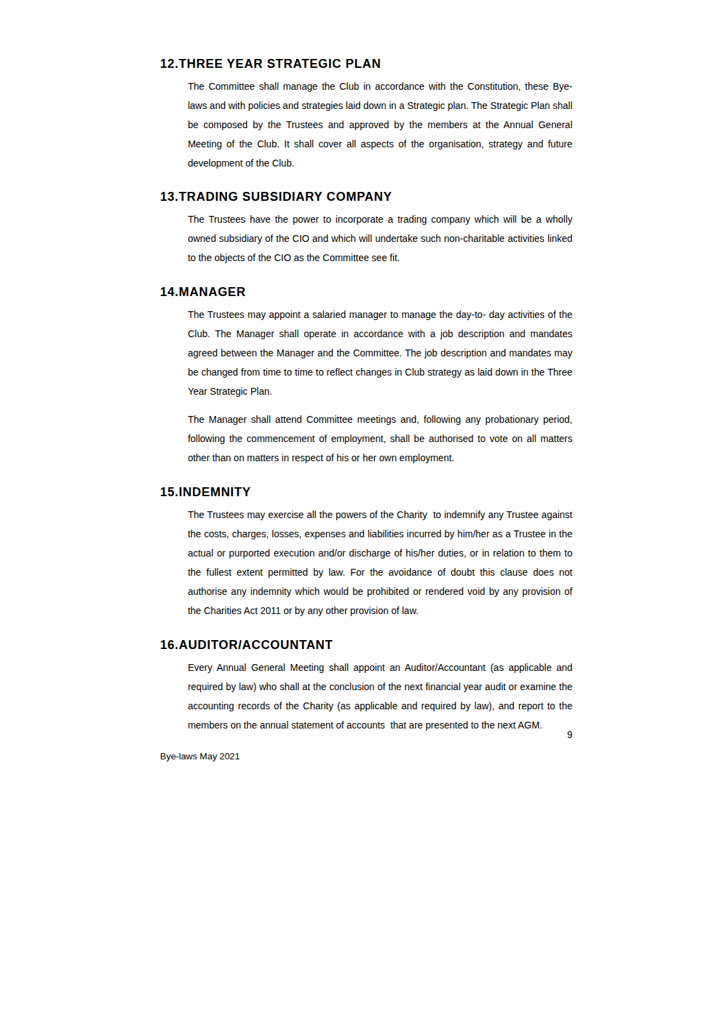12.THREE YEAR STRATEGIC PLAN
The Committee shall manage the Club in accordance with the Constitution, these Bye-laws and with policies and strategies laid down in a Strategic plan. The Strategic Plan shall be composed by the Trustees and approved by the members at the Annual General Meeting of the Club. It shall cover all aspects of the organisation, strategy and future development of the Club.
13.TRADING SUBSIDIARY COMPANY
The Trustees have the power to incorporate a trading company which will be a wholly owned subsidiary of the CIO and which will undertake such non-charitable activities linked to the objects of the CIO as the Committee see fit.
14.MANAGER
The Trustees may appoint a salaried manager to manage the day-to- day activities of the Club. The Manager shall operate in accordance with a job description and mandates agreed between the Manager and the Committee. The job description and mandates may be changed from time to time to reflect changes in Club strategy as laid down in the Three Year Strategic Plan.
The Manager shall attend Committee meetings and, following any probationary period, following the commencement of employment, shall be authorised to vote on all matters other than on matters in respect of his or her own employment.
15.INDEMNITY
The Trustees may exercise all the powers of the Charity to indemnify any Trustee against the costs, charges, losses, expenses and liabilities incurred by him/her as a Trustee in the actual or purported execution and/or discharge of his/her duties, or in relation to them to the fullest extent permitted by law. For the avoidance of doubt this clause does not authorise any indemnity which would be prohibited or rendered void by any provision of the Charities Act 2011 or by any other provision of law.
16.AUDITOR/ACCOUNTANT
Every Annual General Meeting shall appoint an Auditor/Accountant (as applicable and required by law) who shall at the conclusion of the next financial year audit or examine the accounting records of the Charity (as applicable and required by law), and report to the members on the annual statement of accounts that are presented to the next AGM.
9
Bye-laws May 2021